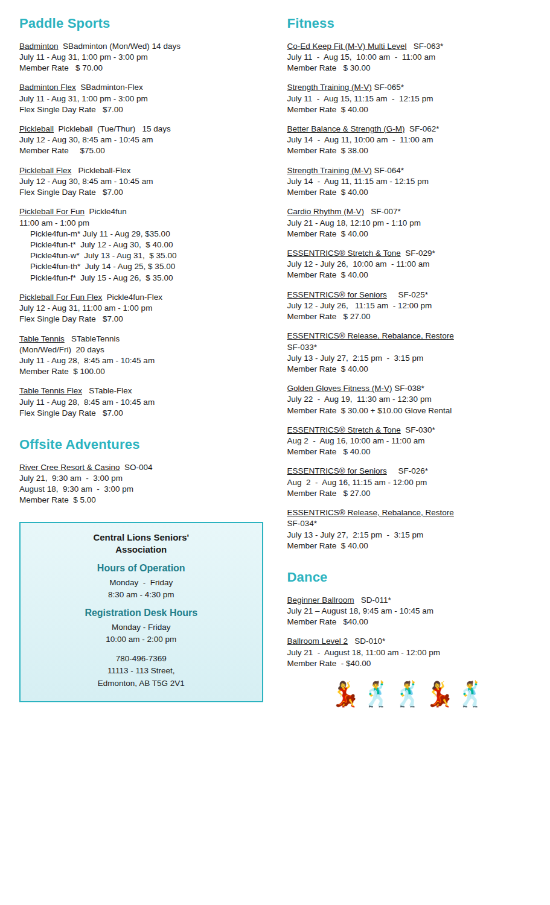Paddle Sports
Badminton SBadminton (Mon/Wed) 14 days
July 11 - Aug 31, 1:00 pm - 3:00 pm
Member Rate $ 70.00
Badminton Flex SBadminton-Flex
July 11 - Aug 31, 1:00 pm - 3:00 pm
Flex Single Day Rate $7.00
Pickleball Pickleball (Tue/Thur) 15 days
July 12 - Aug 30, 8:45 am - 10:45 am
Member Rate $75.00
Pickleball Flex Pickleball-Flex
July 12 - Aug 30, 8:45 am - 10:45 am
Flex Single Day Rate $7.00
Pickleball For Fun Pickle4fun
11:00 am - 1:00 pm
Pickle4fun-m* July 11 - Aug 29, $35.00
Pickle4fun-t* July 12 - Aug 30, $ 40.00
Pickle4fun-w* July 13 - Aug 31, $ 35.00
Pickle4fun-th* July 14 - Aug 25, $ 35.00
Pickle4fun-f* July 15 - Aug 26, $ 35.00
Pickleball For Fun Flex Pickle4fun-Flex
July 12 - Aug 31, 11:00 am - 1:00 pm
Flex Single Day Rate $7.00
Table Tennis STableTennis
(Mon/Wed/Fri) 20 days
July 11 - Aug 28, 8:45 am - 10:45 am
Member Rate $ 100.00
Table Tennis Flex STable-Flex
July 11 - Aug 28, 8:45 am - 10:45 am
Flex Single Day Rate $7.00
Offsite Adventures
River Cree Resort & Casino SO-004
July 21, 9:30 am - 3:00 pm
August 18, 9:30 am - 3:00 pm
Member Rate $ 5.00
Central Lions Seniors'
Association
Hours of Operation
Monday - Friday
8:30 am - 4:30 pm
Registration Desk Hours
Monday - Friday
10:00 am - 2:00 pm
780-496-7369
11113 - 113 Street,
Edmonton, AB T5G 2V1
Fitness
Co-Ed Keep Fit (M-V) Multi Level SF-063*
July 11 - Aug 15, 10:00 am - 11:00 am
Member Rate $ 30.00
Strength Training (M-V) SF-065*
July 11 - Aug 15, 11:15 am - 12:15 pm
Member Rate $ 40.00
Better Balance & Strength (G-M) SF-062*
July 14 - Aug 11, 10:00 am - 11:00 am
Member Rate $ 38.00
Strength Training (M-V) SF-064*
July 14 - Aug 11, 11:15 am - 12:15 pm
Member Rate $ 40.00
Cardio Rhythm (M-V) SF-007*
July 21 - Aug 18, 12:10 pm - 1:10 pm
Member Rate $ 40.00
ESSENTRICS® Stretch & Tone SF-029*
July 12 - July 26, 10:00 am - 11:00 am
Member Rate $ 40.00
ESSENTRICS® for Seniors SF-025*
July 12 - July 26, 11:15 am - 12:00 pm
Member Rate $ 27.00
ESSENTRICS® Release, Rebalance, Restore
SF-033*
July 13 - July 27, 2:15 pm - 3:15 pm
Member Rate $ 40.00
Golden Gloves Fitness (M-V) SF-038*
July 22 - Aug 19, 11:30 am - 12:30 pm
Member Rate $ 30.00 + $10.00 Glove Rental
ESSENTRICS® Stretch & Tone SF-030*
Aug 2 - Aug 16, 10:00 am - 11:00 am
Member Rate $ 40.00
ESSENTRICS® for Seniors SF-026*
Aug 2 - Aug 16, 11:15 am - 12:00 pm
Member Rate $ 27.00
ESSENTRICS® Release, Rebalance, Restore
SF-034*
July 13 - July 27, 2:15 pm - 3:15 pm
Member Rate $ 40.00
Dance
Beginner Ballroom SD-011*
July 21 – August 18, 9:45 am - 10:45 am
Member Rate $40.00
Ballroom Level 2 SD-010*
July 21 - August 18, 11:00 am - 12:00 pm
Member Rate - $40.00
💃🕺🕺💃🕺